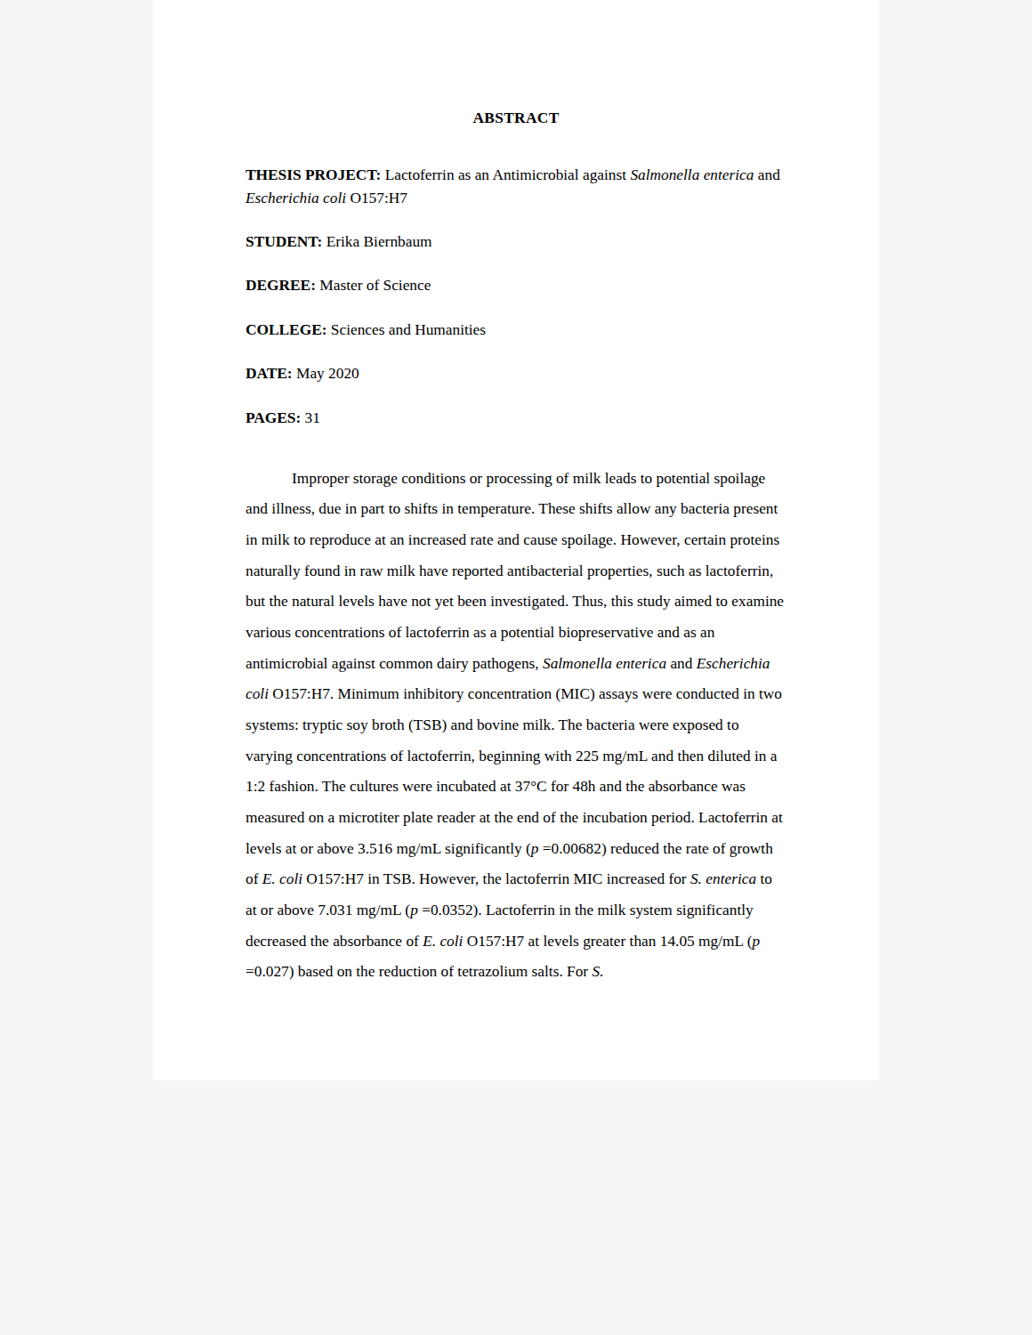ABSTRACT
THESIS PROJECT:
Lactoferrin as an Antimicrobial against Salmonella enterica and Escherichia coli O157:H7
STUDENT:
Erika Biernbaum
DEGREE:
Master of Science
COLLEGE:
Sciences and Humanities
DATE:
May 2020
PAGES:
31
Improper storage conditions or processing of milk leads to potential spoilage and illness, due in part to shifts in temperature. These shifts allow any bacteria present in milk to reproduce at an increased rate and cause spoilage. However, certain proteins naturally found in raw milk have reported antibacterial properties, such as lactoferrin, but the natural levels have not yet been investigated. Thus, this study aimed to examine various concentrations of lactoferrin as a potential biopreservative and as an antimicrobial against common dairy pathogens, Salmonella enterica and Escherichia coli O157:H7. Minimum inhibitory concentration (MIC) assays were conducted in two systems: tryptic soy broth (TSB) and bovine milk. The bacteria were exposed to varying concentrations of lactoferrin, beginning with 225 mg/mL and then diluted in a 1:2 fashion. The cultures were incubated at 37°C for 48h and the absorbance was measured on a microtiter plate reader at the end of the incubation period. Lactoferrin at levels at or above 3.516 mg/mL significantly (p =0.00682) reduced the rate of growth of E. coli O157:H7 in TSB. However, the lactoferrin MIC increased for S. enterica to at or above 7.031 mg/mL (p =0.0352). Lactoferrin in the milk system significantly decreased the absorbance of E. coli O157:H7 at levels greater than 14.05 mg/mL (p =0.027) based on the reduction of tetrazolium salts. For S.